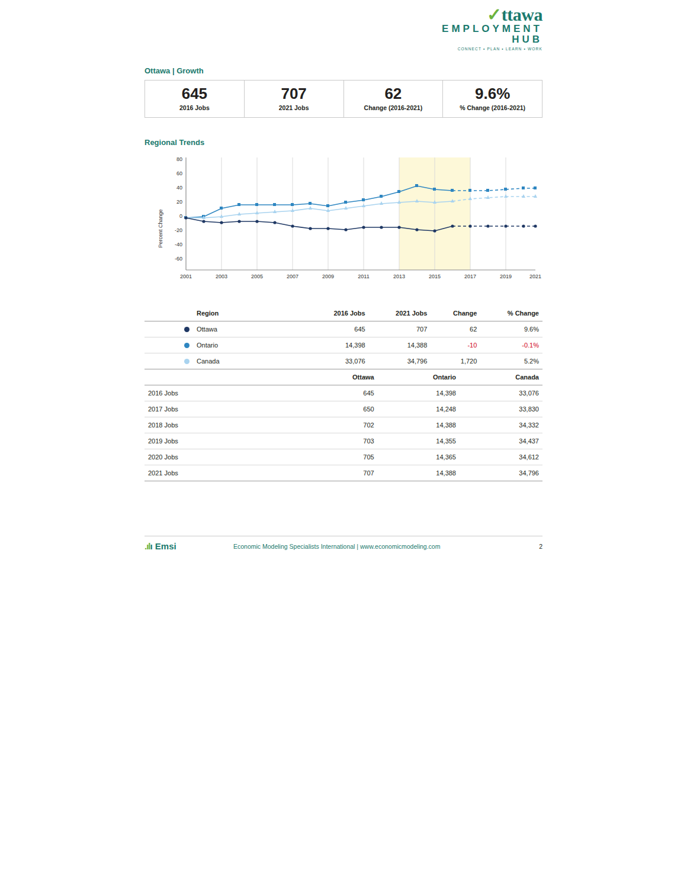✓ttawa
EMPLOYMENT
HUB
CONNECT • PLAN • LEARN • WORK
Ottawa | Growth
| 645 2016 Jobs | 707 2021 Jobs | 62 Change (2016-2021) | 9.6% % Change (2016-2021) |
Regional Trends
80 60 40 20 0 -20 -40 -60 Percent Change 2001 2003 2005 2007 2009 2011 2013 2015 2017 2019 2021
| | Region | 2016 Jobs | 2021 Jobs | Change | % Change |
| --- | --- | --- | --- | --- | --- |
| | Ottawa | 645 | 707 | 62 | 9.6% |
| | Ontario | 14,398 | 14,388 | -10 | -0.1% |
| | Canada | 33,076 | 34,796 | 1,720 | 5.2% |
| | Ottawa | Ontario | Canada |
| --- | --- | --- | --- |
| 2016 Jobs | 645 | 14,398 | 33,076 |
| 2017 Jobs | 650 | 14,248 | 33,830 |
| 2018 Jobs | 702 | 14,388 | 34,332 |
| 2019 Jobs | 703 | 14,355 | 34,437 |
| 2020 Jobs | 705 | 14,365 | 34,612 |
| 2021 Jobs | 707 | 14,388 | 34,796 |
.ılı Emsi
Economic Modeling Specialists International | www.economicmodeling.com
2